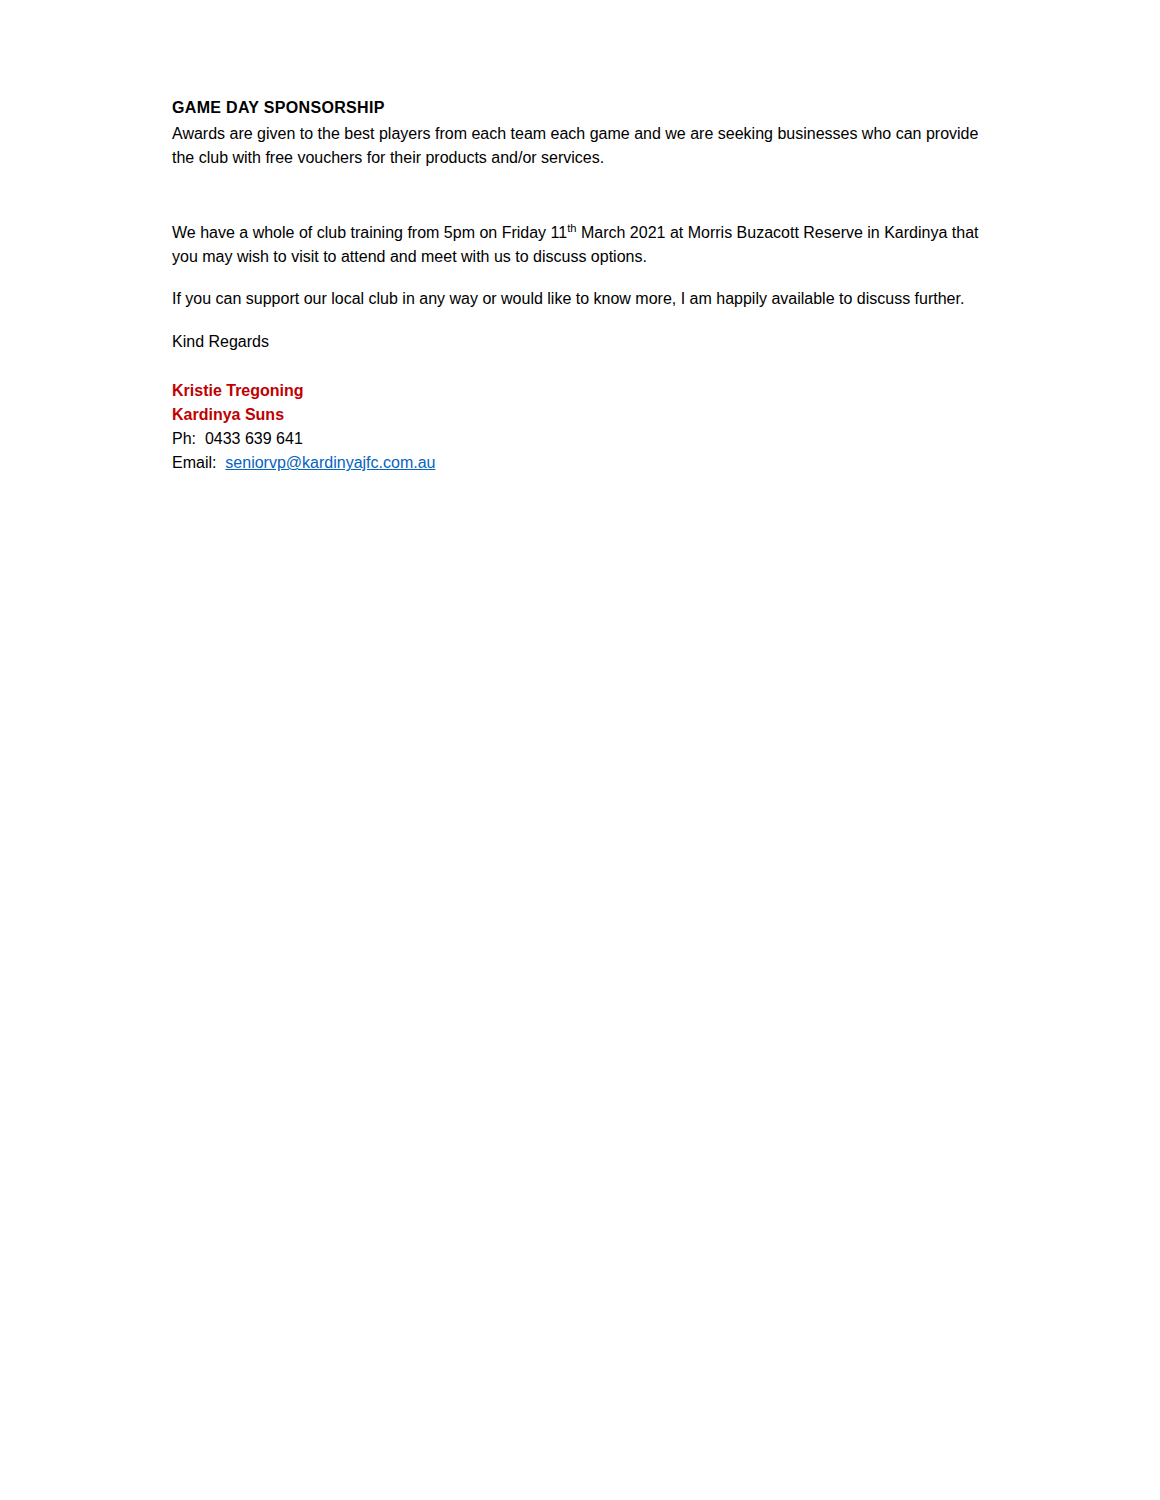GAME DAY SPONSORSHIP
Awards are given to the best players from each team each game and we are seeking businesses who can provide the club with free vouchers for their products and/or services.
We have a whole of club training from 5pm on Friday 11th March 2021 at Morris Buzacott Reserve in Kardinya that you may wish to visit to attend and meet with us to discuss options.
If you can support our local club in any way or would like to know more, I am happily available to discuss further.
Kind Regards
Kristie Tregoning
Kardinya Suns
Ph: 0433 639 641
Email: seniorvp@kardinyajfc.com.au